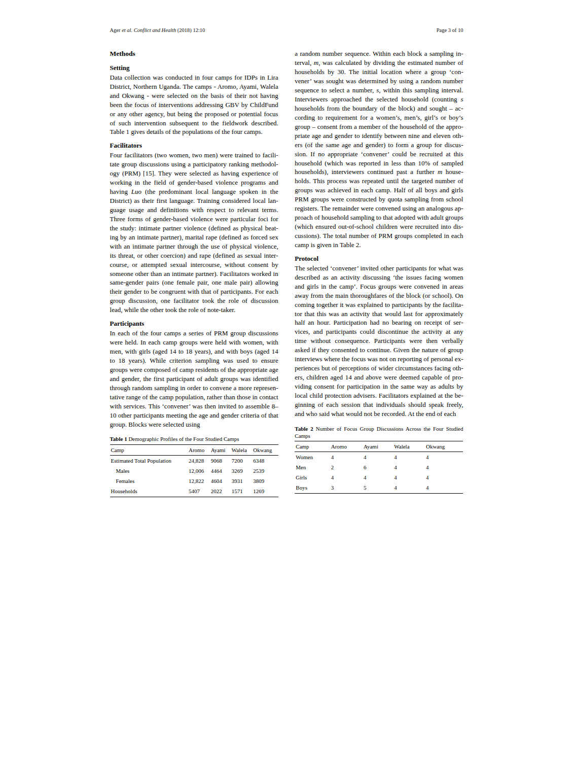Ager et al. Conflict and Health (2018) 12:10
Page 3 of 10
Methods
Setting
Data collection was conducted in four camps for IDPs in Lira District, Northern Uganda. The camps - Aromo, Ayami, Walela and Okwang - were selected on the basis of their not having been the focus of interventions addressing GBV by ChildFund or any other agency, but being the proposed or potential focus of such intervention subsequent to the fieldwork described. Table 1 gives details of the populations of the four camps.
Facilitators
Four facilitators (two women, two men) were trained to facilitate group discussions using a participatory ranking methodology (PRM) [15]. They were selected as having experience of working in the field of gender-based violence programs and having Luo (the predominant local language spoken in the District) as their first language. Training considered local language usage and definitions with respect to relevant terms. Three forms of gender-based violence were particular foci for the study: intimate partner violence (defined as physical beating by an intimate partner), marital rape (defined as forced sex with an intimate partner through the use of physical violence, its threat, or other coercion) and rape (defined as sexual intercourse, or attempted sexual intercourse, without consent by someone other than an intimate partner). Facilitators worked in same-gender pairs (one female pair, one male pair) allowing their gender to be congruent with that of participants. For each group discussion, one facilitator took the role of discussion lead, while the other took the role of note-taker.
Participants
In each of the four camps a series of PRM group discussions were held. In each camp groups were held with women, with men, with girls (aged 14 to 18 years), and with boys (aged 14 to 18 years). While criterion sampling was used to ensure groups were composed of camp residents of the appropriate age and gender, the first participant of adult groups was identified through random sampling in order to convene a more representative range of the camp population, rather than those in contact with services. This ‘convener’ was then invited to assemble 8–10 other participants meeting the age and gender criteria of that group. Blocks were selected using
Table 1 Demographic Profiles of the Four Studied Camps
| Camp | Aromo | Ayami | Walela | Okwang |
| --- | --- | --- | --- | --- |
| Estimated Total Population | 24,828 | 9068 | 7200 | 6348 |
| Males | 12,006 | 4464 | 3269 | 2539 |
| Females | 12,822 | 4604 | 3931 | 3809 |
| Households | 5407 | 2022 | 1571 | 1269 |
a random number sequence. Within each block a sampling interval, m, was calculated by dividing the estimated number of households by 30. The initial location where a group ‘convener’ was sought was determined by using a random number sequence to select a number, s, within this sampling interval. Interviewers approached the selected household (counting s households from the boundary of the block) and sought – according to requirement for a women’s, men’s, girl’s or boy’s group – consent from a member of the household of the appropriate age and gender to identify between nine and eleven others (of the same age and gender) to form a group for discussion. If no appropriate ‘convener’ could be recruited at this household (which was reported in less than 10% of sampled households), interviewers continued past a further m households. This process was repeated until the targeted number of groups was achieved in each camp. Half of all boys and girls PRM groups were constructed by quota sampling from school registers. The remainder were convened using an analogous approach of household sampling to that adopted with adult groups (which ensured out-of-school children were recruited into discussions). The total number of PRM groups completed in each camp is given in Table 2.
Protocol
The selected ‘convener’ invited other participants for what was described as an activity discussing ‘the issues facing women and girls in the camp’. Focus groups were convened in areas away from the main thoroughfares of the block (or school). On coming together it was explained to participants by the facilitator that this was an activity that would last for approximately half an hour. Participation had no bearing on receipt of services, and participants could discontinue the activity at any time without consequence. Participants were then verbally asked if they consented to continue. Given the nature of group interviews where the focus was not on reporting of personal experiences but of perceptions of wider circumstances facing others, children aged 14 and above were deemed capable of providing consent for participation in the same way as adults by local child protection advisers. Facilitators explained at the beginning of each session that individuals should speak freely, and who said what would not be recorded. At the end of each
Table 2 Number of Focus Group Discussions Across the Four Studied Camps
| Camp | Aromo | Ayami | Walela | Okwang |
| --- | --- | --- | --- | --- |
| Women | 4 | 4 | 4 | 4 |
| Men | 2 | 6 | 4 | 4 |
| Girls | 4 | 4 | 4 | 4 |
| Boys | 3 | 5 | 4 | 4 |